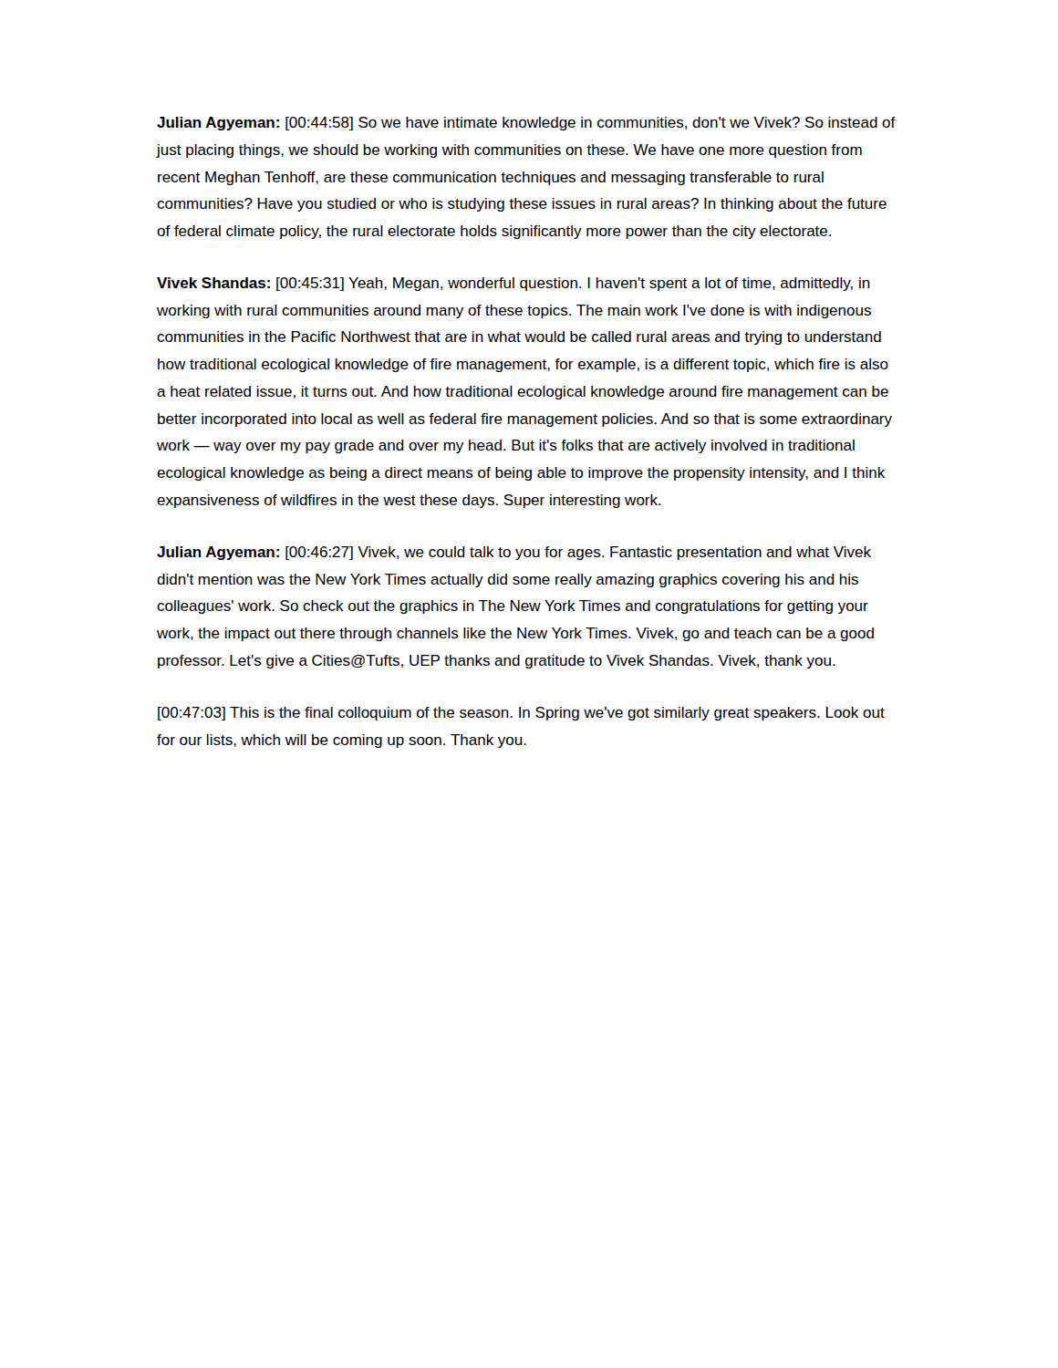Julian Agyeman: [00:44:58] So we have intimate knowledge in communities, don't we Vivek? So instead of just placing things, we should be working with communities on these. We have one more question from recent Meghan Tenhoff, are these communication techniques and messaging transferable to rural communities? Have you studied or who is studying these issues in rural areas? In thinking about the future of federal climate policy, the rural electorate holds significantly more power than the city electorate.
Vivek Shandas: [00:45:31] Yeah, Megan, wonderful question. I haven't spent a lot of time, admittedly, in working with rural communities around many of these topics. The main work I've done is with indigenous communities in the Pacific Northwest that are in what would be called rural areas and trying to understand how traditional ecological knowledge of fire management, for example, is a different topic, which fire is also a heat related issue, it turns out. And how traditional ecological knowledge around fire management can be better incorporated into local as well as federal fire management policies. And so that is some extraordinary work — way over my pay grade and over my head. But it's folks that are actively involved in traditional ecological knowledge as being a direct means of being able to improve the propensity intensity, and I think expansiveness of wildfires in the west these days. Super interesting work.
Julian Agyeman: [00:46:27] Vivek, we could talk to you for ages. Fantastic presentation and what Vivek didn't mention was the New York Times actually did some really amazing graphics covering his and his colleagues' work. So check out the graphics in The New York Times and congratulations for getting your work, the impact out there through channels like the New York Times. Vivek, go and teach can be a good professor. Let's give a Cities@Tufts, UEP thanks and gratitude to Vivek Shandas. Vivek, thank you.
[00:47:03] This is the final colloquium of the season. In Spring we've got similarly great speakers. Look out for our lists, which will be coming up soon. Thank you.